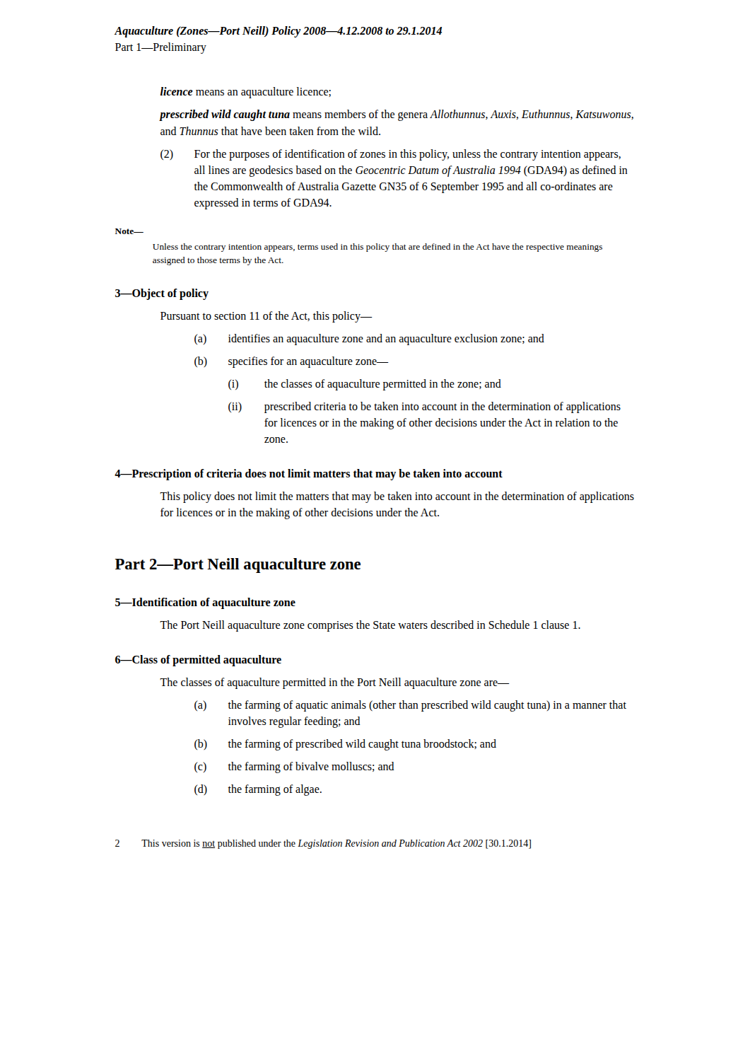Aquaculture (Zones—Port Neill) Policy 2008—4.12.2008 to 29.1.2014
Part 1—Preliminary
licence means an aquaculture licence;
prescribed wild caught tuna means members of the genera Allothunnus, Auxis, Euthunnus, Katsuwonus, and Thunnus that have been taken from the wild.
(2)
For the purposes of identification of zones in this policy, unless the contrary intention appears, all lines are geodesics based on the Geocentric Datum of Australia 1994 (GDA94) as defined in the Commonwealth of Australia Gazette GN35 of 6 September 1995 and all co-ordinates are expressed in terms of GDA94.
Note—
Unless the contrary intention appears, terms used in this policy that are defined in the Act have the respective meanings assigned to those terms by the Act.
3—Object of policy
Pursuant to section 11 of the Act, this policy—
(a)
identifies an aquaculture zone and an aquaculture exclusion zone; and
(b)
specifies for an aquaculture zone—
(i)
the classes of aquaculture permitted in the zone; and
(ii)
prescribed criteria to be taken into account in the determination of applications for licences or in the making of other decisions under the Act in relation to the zone.
4—Prescription of criteria does not limit matters that may be taken into account
This policy does not limit the matters that may be taken into account in the determination of applications for licences or in the making of other decisions under the Act.
Part 2—Port Neill aquaculture zone
5—Identification of aquaculture zone
The Port Neill aquaculture zone comprises the State waters described in Schedule 1 clause 1.
6—Class of permitted aquaculture
The classes of aquaculture permitted in the Port Neill aquaculture zone are—
(a)
the farming of aquatic animals (other than prescribed wild caught tuna) in a manner that involves regular feeding; and
(b)
the farming of prescribed wild caught tuna broodstock; and
(c)
the farming of bivalve molluscs; and
(d)
the farming of algae.
2 This version is not published under the Legislation Revision and Publication Act 2002 [30.1.2014]